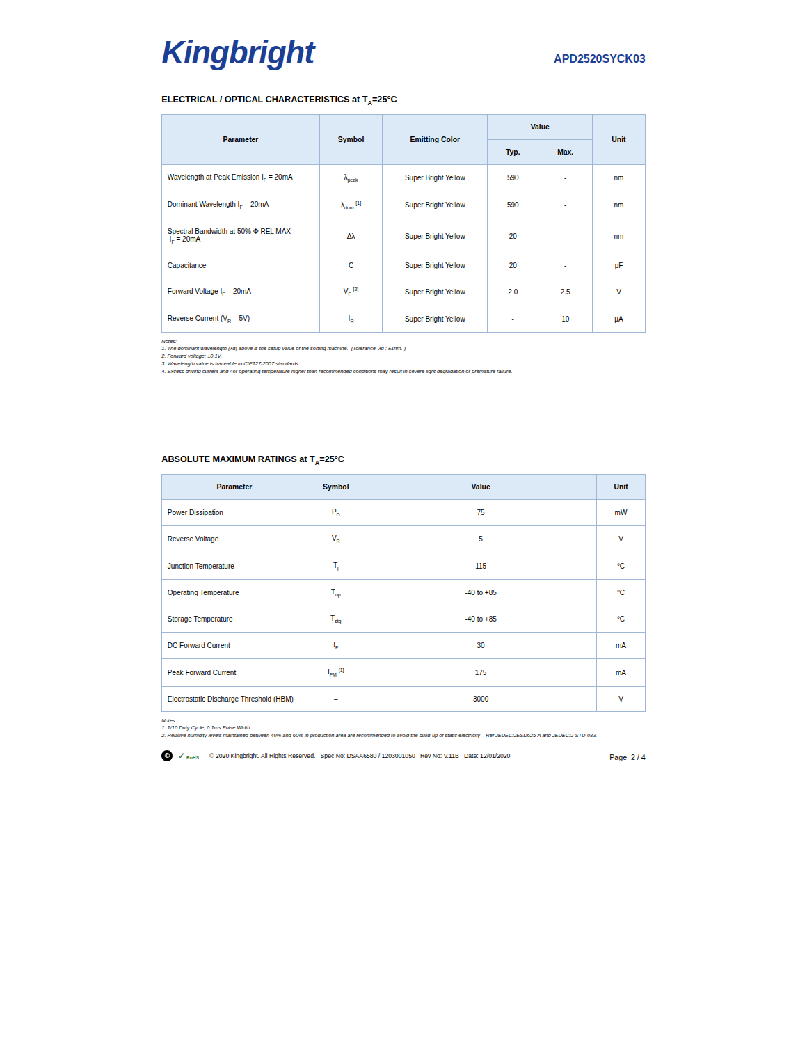Kingbright
APD2520SYCK03
ELECTRICAL / OPTICAL CHARACTERISTICS at TA=25°C
| Parameter | Symbol | Emitting Color | Value | Unit |
| --- | --- | --- | --- | --- |
| Typ. | Max. |
| Wavelength at Peak Emission I F = 20mA | λ peak | Super Bright Yellow | 590 | - | nm |
| Dominant Wavelength I F = 20mA | λ dom [1] | Super Bright Yellow | 590 | - | nm |
| Spectral Bandwidth at 50% Φ REL MAX I F = 20mA | Δλ | Super Bright Yellow | 20 | - | nm |
| Capacitance | C | Super Bright Yellow | 20 | - | pF |
| Forward Voltage I F = 20mA | V F [2] | Super Bright Yellow | 2.0 | 2.5 | V |
| Reverse Current (V R = 5V) | I R | Super Bright Yellow | - | 10 | µA |
Notes:
1. The dominant wavelength (λd) above is the setup value of the sorting machine. (Tolerance λd : ±1nm. )
2. Forward voltage: ±0.1V.
3. Wavelength value is traceable to CIE127-2007 standards.
4. Excess driving current and / or operating temperature higher than recommended conditions may result in severe light degradation or premature failure.
ABSOLUTE MAXIMUM RATINGS at TA=25°C
| Parameter | Symbol | Value | Unit |
| --- | --- | --- | --- |
| Power Dissipation | P D | 75 | mW |
| Reverse Voltage | V R | 5 | V |
| Junction Temperature | T j | 115 | °C |
| Operating Temperature | T op | -40 to +85 | °C |
| Storage Temperature | T stg | -40 to +85 | °C |
| DC Forward Current | I F | 30 | mA |
| Peak Forward Current | I FM [1] | 175 | mA |
| Electrostatic Discharge Threshold (HBM) | – | 3000 | V |
Notes:
1. 1/10 Duty Cycle, 0.1ms Pulse Width.
2. Relative humidity levels maintained between 40% and 60% in production area are recommended to avoid the build-up of static electricity – Ref JEDEC/JESD625-A and JEDEC/J-STD-033.
Ⓒ
✓ RoHS
© 2020 Kingbright. All Rights Reserved. Spec No: DSAA6580 / 1203001050 Rev No: V.11B Date: 12/01/2020
Page 2 / 4